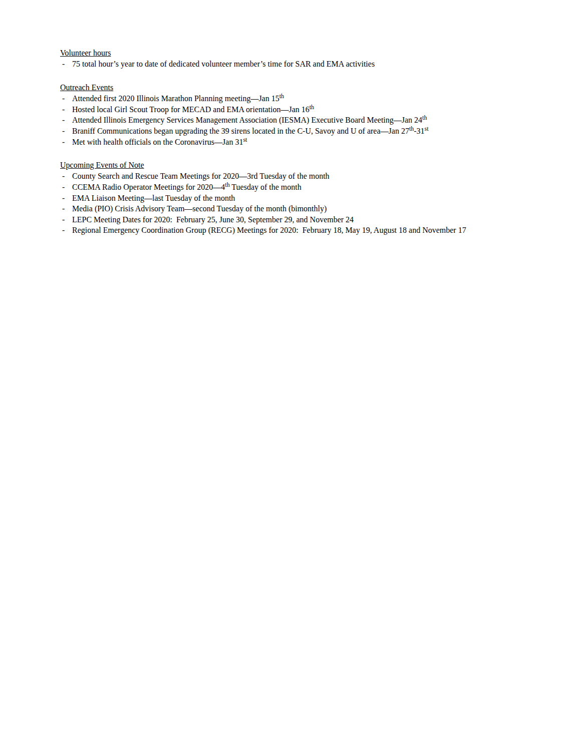Volunteer hours
75 total hour’s year to date of dedicated volunteer member’s time for SAR and EMA activities
Outreach Events
Attended first 2020 Illinois Marathon Planning meeting—Jan 15th
Hosted local Girl Scout Troop for MECAD and EMA orientation—Jan 16th
Attended Illinois Emergency Services Management Association (IESMA) Executive Board Meeting—Jan 24th
Braniff Communications began upgrading the 39 sirens located in the C-U, Savoy and U of area—Jan 27th-31st
Met with health officials on the Coronavirus—Jan 31st
Upcoming Events of Note
County Search and Rescue Team Meetings for 2020—3rd Tuesday of the month
CCEMA Radio Operator Meetings for 2020—4th Tuesday of the month
EMA Liaison Meeting—last Tuesday of the month
Media (PIO) Crisis Advisory Team—second Tuesday of the month (bimonthly)
LEPC Meeting Dates for 2020: February 25, June 30, September 29, and November 24
Regional Emergency Coordination Group (RECG) Meetings for 2020: February 18, May 19, August 18 and November 17